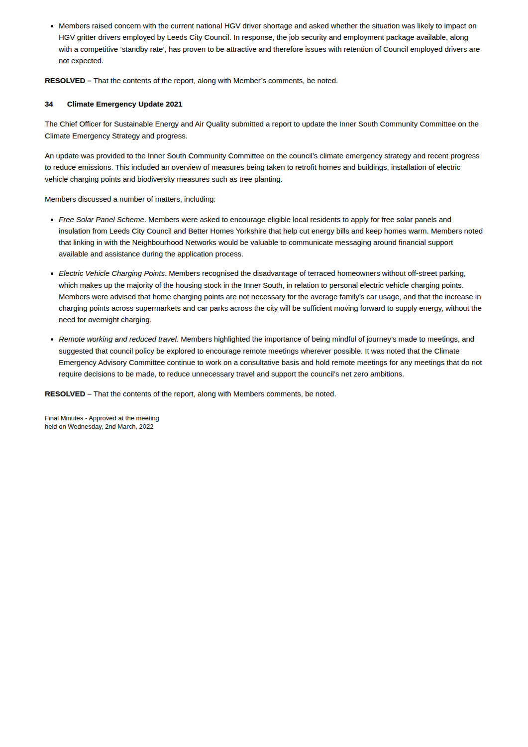Members raised concern with the current national HGV driver shortage and asked whether the situation was likely to impact on HGV gritter drivers employed by Leeds City Council. In response, the job security and employment package available, along with a competitive ‘standby rate’, has proven to be attractive and therefore issues with retention of Council employed drivers are not expected.
RESOLVED – That the contents of the report, along with Member’s comments, be noted.
34 Climate Emergency Update 2021
The Chief Officer for Sustainable Energy and Air Quality submitted a report to update the Inner South Community Committee on the Climate Emergency Strategy and progress.
An update was provided to the Inner South Community Committee on the council’s climate emergency strategy and recent progress to reduce emissions. This included an overview of measures being taken to retrofit homes and buildings, installation of electric vehicle charging points and biodiversity measures such as tree planting.
Members discussed a number of matters, including:
Free Solar Panel Scheme. Members were asked to encourage eligible local residents to apply for free solar panels and insulation from Leeds City Council and Better Homes Yorkshire that help cut energy bills and keep homes warm. Members noted that linking in with the Neighbourhood Networks would be valuable to communicate messaging around financial support available and assistance during the application process.
Electric Vehicle Charging Points. Members recognised the disadvantage of terraced homeowners without off-street parking, which makes up the majority of the housing stock in the Inner South, in relation to personal electric vehicle charging points. Members were advised that home charging points are not necessary for the average family’s car usage, and that the increase in charging points across supermarkets and car parks across the city will be sufficient moving forward to supply energy, without the need for overnight charging.
Remote working and reduced travel. Members highlighted the importance of being mindful of journey’s made to meetings, and suggested that council policy be explored to encourage remote meetings wherever possible. It was noted that the Climate Emergency Advisory Committee continue to work on a consultative basis and hold remote meetings for any meetings that do not require decisions to be made, to reduce unnecessary travel and support the council’s net zero ambitions.
RESOLVED – That the contents of the report, along with Members comments, be noted.
Final Minutes - Approved at the meeting
held on Wednesday, 2nd March, 2022